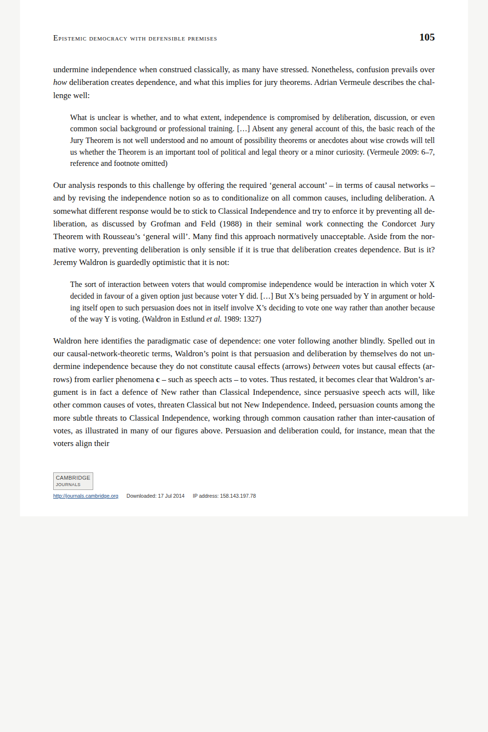Epistemic democracy with defensible premises 105
undermine independence when construed classically, as many have stressed. Nonetheless, confusion prevails over how deliberation creates dependence, and what this implies for jury theorems. Adrian Vermeule describes the challenge well:
What is unclear is whether, and to what extent, independence is compromised by deliberation, discussion, or even common social background or professional training. […] Absent any general account of this, the basic reach of the Jury Theorem is not well understood and no amount of possibility theorems or anecdotes about wise crowds will tell us whether the Theorem is an important tool of political and legal theory or a minor curiosity. (Vermeule 2009: 6–7, reference and footnote omitted)
Our analysis responds to this challenge by offering the required ‘general account’ – in terms of causal networks – and by revising the independence notion so as to conditionalize on all common causes, including deliberation. A somewhat different response would be to stick to Classical Independence and try to enforce it by preventing all deliberation, as discussed by Grofman and Feld (1988) in their seminal work connecting the Condorcet Jury Theorem with Rousseau’s ‘general will’. Many find this approach normatively unacceptable. Aside from the normative worry, preventing deliberation is only sensible if it is true that deliberation creates dependence. But is it? Jeremy Waldron is guardedly optimistic that it is not:
The sort of interaction between voters that would compromise independence would be interaction in which voter X decided in favour of a given option just because voter Y did. […] But X’s being persuaded by Y in argument or holding itself open to such persuasion does not in itself involve X’s deciding to vote one way rather than another because of the way Y is voting. (Waldron in Estlund et al. 1989: 1327)
Waldron here identifies the paradigmatic case of dependence: one voter following another blindly. Spelled out in our causal-network-theoretic terms, Waldron’s point is that persuasion and deliberation by themselves do not undermine independence because they do not constitute causal effects (arrows) between votes but causal effects (arrows) from earlier phenomena c – such as speech acts – to votes. Thus restated, it becomes clear that Waldron’s argument is in fact a defence of New rather than Classical Independence, since persuasive speech acts will, like other common causes of votes, threaten Classical but not New Independence. Indeed, persuasion counts among the more subtle threats to Classical Independence, working through common causation rather than inter-causation of votes, as illustrated in many of our figures above. Persuasion and deliberation could, for instance, mean that the voters align their
CAMBRIDGEJOURNALS
http://journals.cambridge.org Downloaded: 17 Jul 2014 IP address: 158.143.197.78